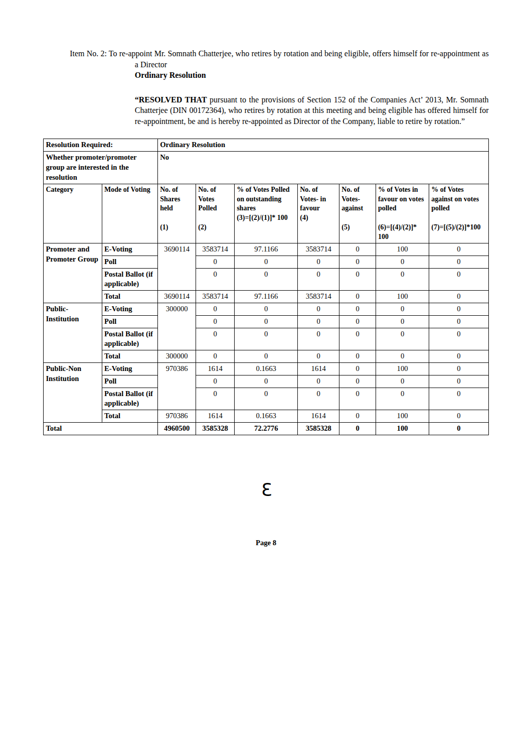Item No. 2: To re-appoint Mr. Somnath Chatterjee, who retires by rotation and being eligible, offers himself for re-appointment as a Director
Ordinary Resolution
“RESOLVED THAT pursuant to the provisions of Section 152 of the Companies Act’ 2013, Mr. Somnath Chatterjee (DIN 00172364), who retires by rotation at this meeting and being eligible has offered himself for re-appointment, be and is hereby re-appointed as Director of the Company, liable to retire by rotation.”
| Resolution Required: | Ordinary Resolution |
| Whether promoter/promoter group are interested in the resolution | No |
| Category | Mode of Voting | No. of Shares held (1) | No. of Votes Polled (2) | % of Votes Polled on outstanding shares (3)=[(2)/(1)]* 100 | No. of Votes- in favour (4) | No. of Votes-against (5) | % of Votes in favour on votes polled (6)=[(4)/(2)]* 100 | % of Votes against on votes polled (7)=[(5)/(2)]*100 |
| Promoter and Promoter Group | E-Voting | 3690114 | 3583714 | 97.1166 | 3583714 | 0 | 100 | 0 |
| Poll | 0 | 0 | 0 | 0 | 0 | 0 |
| Postal Ballot (if applicable) | 0 | 0 | 0 | 0 | 0 | 0 |
| Total | 3690114 | 3583714 | 97.1166 | 3583714 | 0 | 100 | 0 |
| Public-Institution | E-Voting | 300000 | 0 | 0 | 0 | 0 | 0 | 0 |
| Poll | 0 | 0 | 0 | 0 | 0 | 0 |
| Postal Ballot (if applicable) | 0 | 0 | 0 | 0 | 0 | 0 |
| Total | 300000 | 0 | 0 | 0 | 0 | 0 | 0 |
| Public-Non Institution | E-Voting | 970386 | 1614 | 0.1663 | 1614 | 0 | 100 | 0 |
| Poll | 0 | 0 | 0 | 0 | 0 | 0 |
| Postal Ballot (if applicable) | 0 | 0 | 0 | 0 | 0 | 0 |
| Total | 970386 | 1614 | 0.1663 | 1614 | 0 | 100 | 0 |
| Total | 4960500 | 3585328 | 72.2776 | 3585328 | 0 | 100 | 0 |
ℇ
Page 8